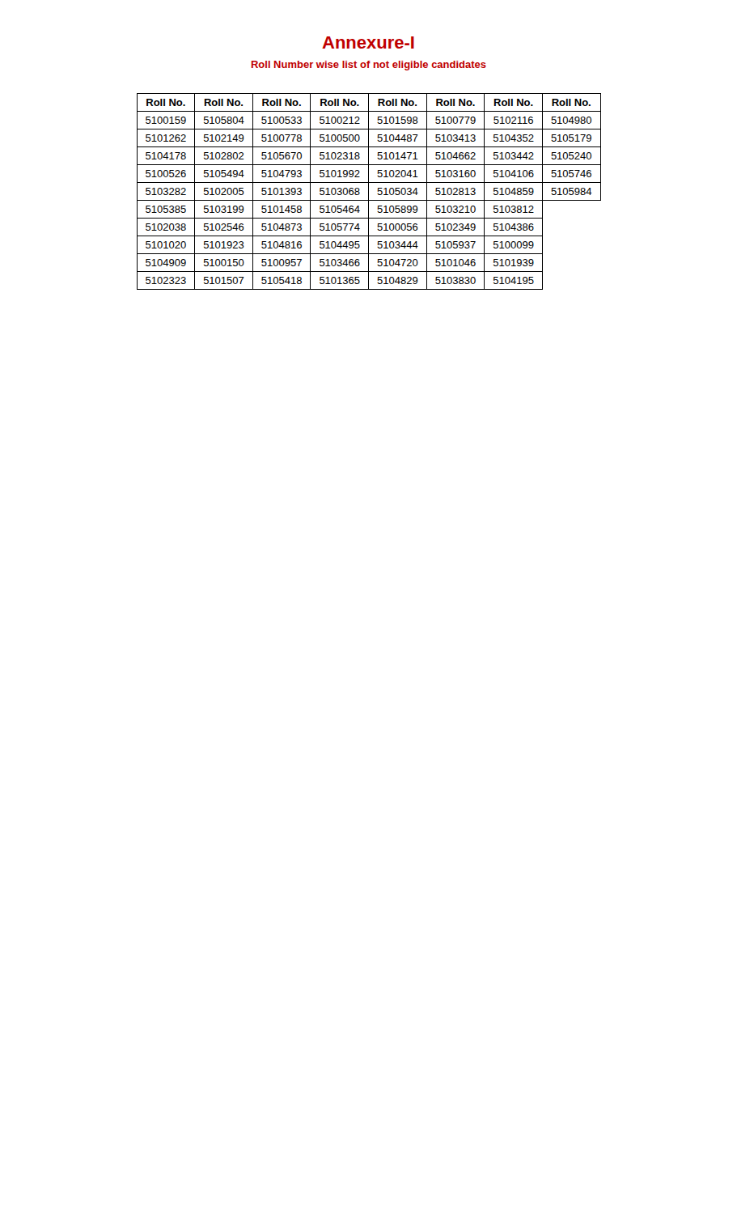Annexure-I
Roll Number wise list of not eligible candidates
| Roll No. | Roll No. | Roll No. | Roll No. | Roll No. | Roll No. | Roll No. | Roll No. |
| --- | --- | --- | --- | --- | --- | --- | --- |
| 5100159 | 5105804 | 5100533 | 5100212 | 5101598 | 5100779 | 5102116 | 5104980 |
| 5101262 | 5102149 | 5100778 | 5100500 | 5104487 | 5103413 | 5104352 | 5105179 |
| 5104178 | 5102802 | 5105670 | 5102318 | 5101471 | 5104662 | 5103442 | 5105240 |
| 5100526 | 5105494 | 5104793 | 5101992 | 5102041 | 5103160 | 5104106 | 5105746 |
| 5103282 | 5102005 | 5101393 | 5103068 | 5105034 | 5102813 | 5104859 | 5105984 |
| 5105385 | 5103199 | 5101458 | 5105464 | 5105899 | 5103210 | 5103812 | |
| 5102038 | 5102546 | 5104873 | 5105774 | 5100056 | 5102349 | 5104386 | |
| 5101020 | 5101923 | 5104816 | 5104495 | 5103444 | 5105937 | 5100099 | |
| 5104909 | 5100150 | 5100957 | 5103466 | 5104720 | 5101046 | 5101939 | |
| 5102323 | 5101507 | 5105418 | 5101365 | 5104829 | 5103830 | 5104195 | |